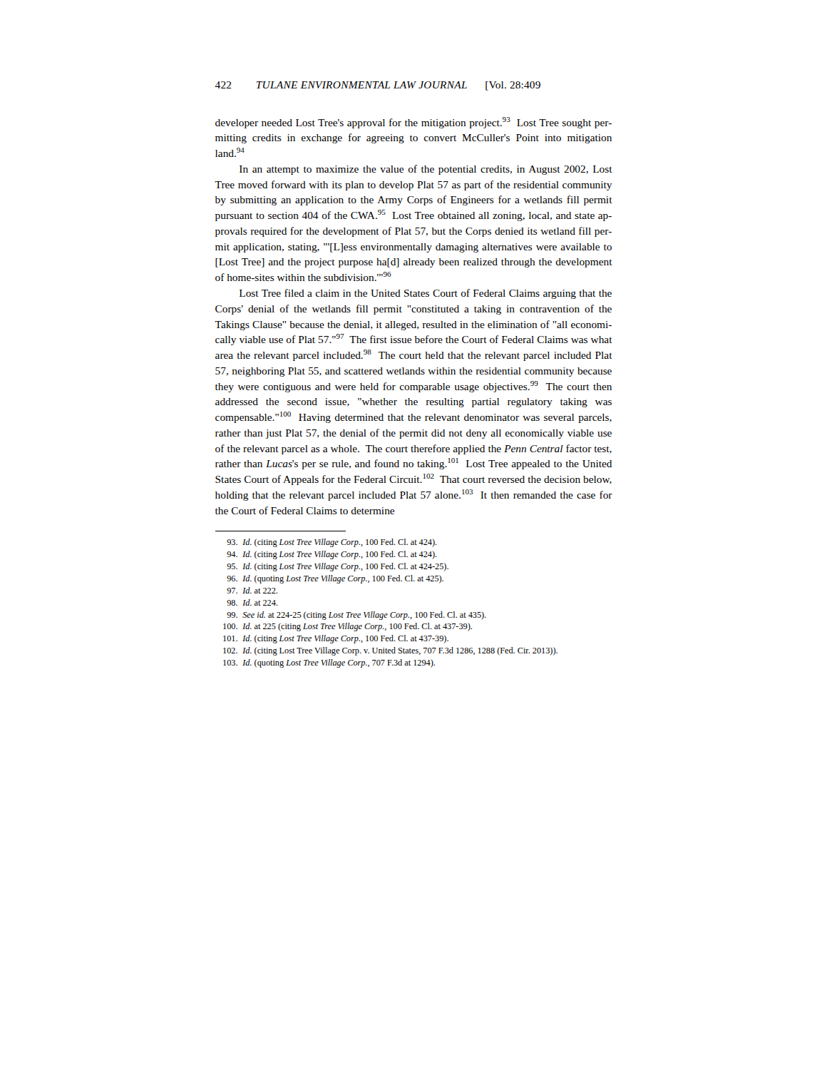422 TULANE ENVIRONMENTAL LAW JOURNAL[Vol. 28:409
developer needed Lost Tree's approval for the mitigation project.93 Lost Tree sought permitting credits in exchange for agreeing to convert McCuller's Point into mitigation land.94
In an attempt to maximize the value of the potential credits, in August 2002, Lost Tree moved forward with its plan to develop Plat 57 as part of the residential community by submitting an application to the Army Corps of Engineers for a wetlands fill permit pursuant to section 404 of the CWA.95 Lost Tree obtained all zoning, local, and state approvals required for the development of Plat 57, but the Corps denied its wetland fill permit application, stating, "'[L]ess environmentally damaging alternatives were available to [Lost Tree] and the project purpose ha[d] already been realized through the development of home-sites within the subdivision.'"96
Lost Tree filed a claim in the United States Court of Federal Claims arguing that the Corps' denial of the wetlands fill permit "constituted a taking in contravention of the Takings Clause" because the denial, it alleged, resulted in the elimination of "all economically viable use of Plat 57."97 The first issue before the Court of Federal Claims was what area the relevant parcel included.98 The court held that the relevant parcel included Plat 57, neighboring Plat 55, and scattered wetlands within the residential community because they were contiguous and were held for comparable usage objectives.99 The court then addressed the second issue, "whether the resulting partial regulatory taking was compensable."100 Having determined that the relevant denominator was several parcels, rather than just Plat 57, the denial of the permit did not deny all economically viable use of the relevant parcel as a whole. The court therefore applied the Penn Central factor test, rather than Lucas's per se rule, and found no taking.101 Lost Tree appealed to the United States Court of Appeals for the Federal Circuit.102 That court reversed the decision below, holding that the relevant parcel included Plat 57 alone.103 It then remanded the case for the Court of Federal Claims to determine
93. Id. (citing Lost Tree Village Corp., 100 Fed. Cl. at 424). 94. Id. (citing Lost Tree Village Corp., 100 Fed. Cl. at 424). 95. Id. (citing Lost Tree Village Corp., 100 Fed. Cl. at 424-25). 96. Id. (quoting Lost Tree Village Corp., 100 Fed. Cl. at 425). 97. Id. at 222. 98. Id. at 224. 99. See id. at 224-25 (citing Lost Tree Village Corp., 100 Fed. Cl. at 435). 100. Id. at 225 (citing Lost Tree Village Corp., 100 Fed. Cl. at 437-39). 101. Id. (citing Lost Tree Village Corp., 100 Fed. Cl. at 437-39). 102. Id. (citing Lost Tree Village Corp. v. United States, 707 F.3d 1286, 1288 (Fed. Cir. 2013)). 103. Id. (quoting Lost Tree Village Corp., 707 F.3d at 1294).